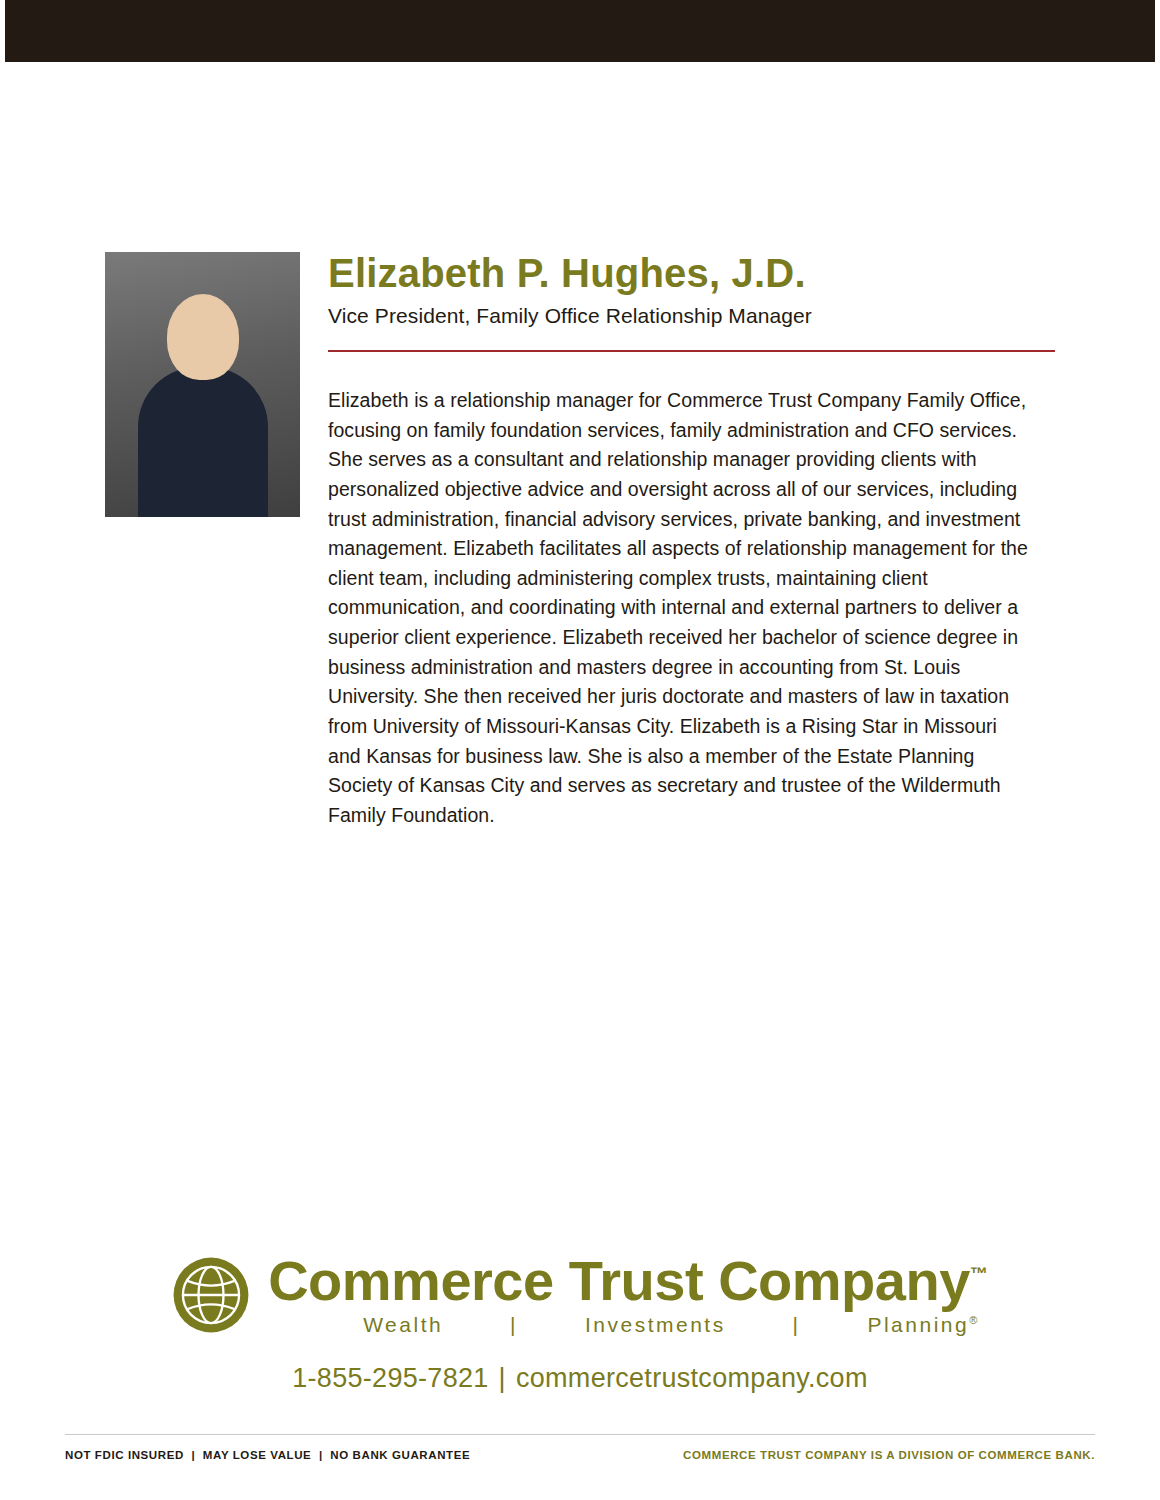Elizabeth P. Hughes, J.D.
Vice President, Family Office Relationship Manager
Elizabeth is a relationship manager for Commerce Trust Company Family Office, focusing on family foundation services, family administration and CFO services. She serves as a consultant and relationship manager providing clients with personalized objective advice and oversight across all of our services, including trust administration, financial advisory services, private banking, and investment management. Elizabeth facilitates all aspects of relationship management for the client team, including administering complex trusts, maintaining client communication, and coordinating with internal and external partners to deliver a superior client experience. Elizabeth received her bachelor of science degree in business administration and masters degree in accounting from St. Louis University. She then received her juris doctorate and masters of law in taxation from University of Missouri-Kansas City. Elizabeth is a Rising Star in Missouri and Kansas for business law. She is also a member of the Estate Planning Society of Kansas City and serves as secretary and trustee of the Wildermuth Family Foundation.
Commerce Trust Company™
Wealth|Investments|Planning®
1-855-295-7821|commercetrustcompany.com
NOT FDIC INSURED | MAY LOSE VALUE | NO BANK GUARANTEE
COMMERCE TRUST COMPANY IS A DIVISION OF COMMERCE BANK.